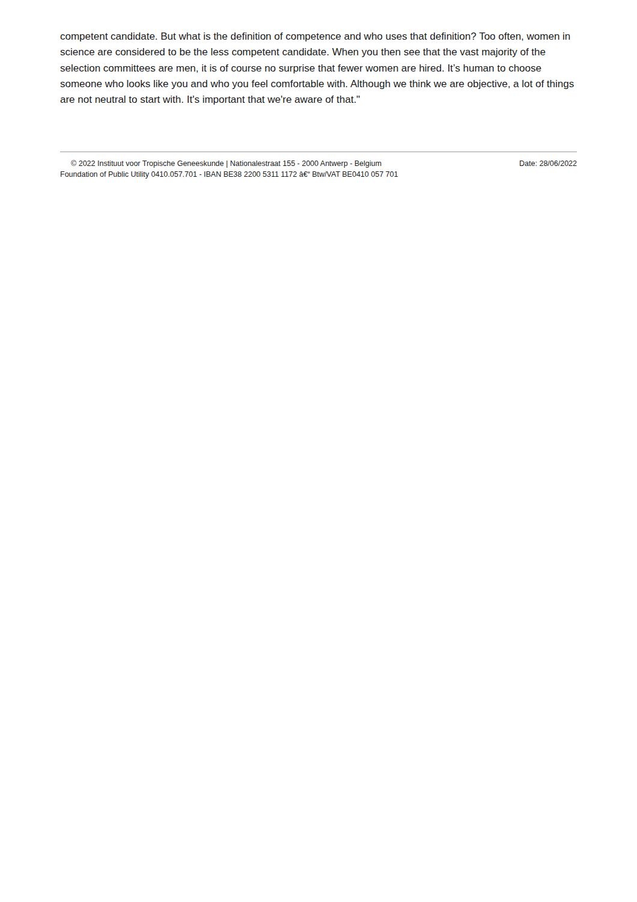competent candidate. But what is the definition of competence and who uses that definition? Too often, women in science are considered to be the less competent candidate. When you then see that the vast majority of the selection committees are men, it is of course no surprise that fewer women are hired. It’s human to choose someone who looks like you and who you feel comfortable with. Although we think we are objective, a lot of things are not neutral to start with. It's important that we're aware of that."
© 2022 Instituut voor Tropische Geneeskunde | Nationalestraat 155 - 2000 Antwerp - Belgium
Foundation of Public Utility 0410.057.701 - IBAN BE38 2200 5311 1172 â€“ Btw/VAT BE0410 057 701
Date: 28/06/2022